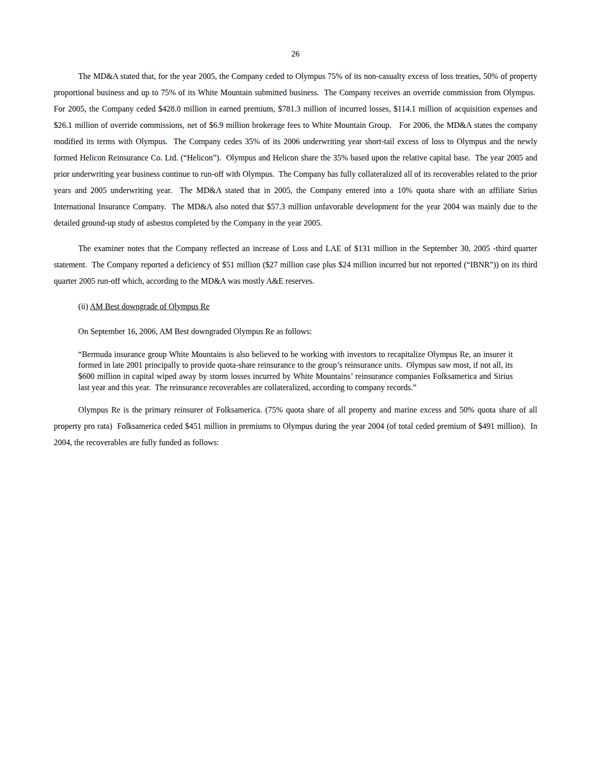26
The MD&A stated that, for the year 2005, the Company ceded to Olympus 75% of its non-casualty excess of loss treaties, 50% of property proportional business and up to 75% of its White Mountain submitted business. The Company receives an override commission from Olympus. For 2005, the Company ceded $428.0 million in earned premium, $781.3 million of incurred losses, $114.1 million of acquisition expenses and $26.1 million of override commissions, net of $6.9 million brokerage fees to White Mountain Group. For 2006, the MD&A states the company modified its terms with Olympus. The Company cedes 35% of its 2006 underwriting year short-tail excess of loss to Olympus and the newly formed Helicon Reinsurance Co. Ltd. (“Helicon”). Olympus and Helicon share the 35% based upon the relative capital base. The year 2005 and prior underwriting year business continue to run-off with Olympus. The Company has fully collateralized all of its recoverables related to the prior years and 2005 underwriting year. The MD&A stated that in 2005, the Company entered into a 10% quota share with an affiliate Sirius International Insurance Company. The MD&A also noted that $57.3 million unfavorable development for the year 2004 was mainly due to the detailed ground-up study of asbestos completed by the Company in the year 2005.
The examiner notes that the Company reflected an increase of Loss and LAE of $131 million in the September 30, 2005 -third quarter statement. The Company reported a deficiency of $51 million ($27 million case plus $24 million incurred but not reported (“IBNR”)) on its third quarter 2005 run-off which, according to the MD&A was mostly A&E reserves.
(ii) AM Best downgrade of Olympus Re
On September 16, 2006, AM Best downgraded Olympus Re as follows:
“Bermuda insurance group White Mountains is also believed to be working with investors to recapitalize Olympus Re, an insurer it formed in late 2001 principally to provide quota-share reinsurance to the group’s reinsurance units. Olympus saw most, if not all, its $600 million in capital wiped away by storm losses incurred by White Mountains’ reinsurance companies Folksamerica and Sirius last year and this year. The reinsurance recoverables are collateralized, according to company records.”
Olympus Re is the primary reinsurer of Folksamerica. (75% quota share of all property and marine excess and 50% quota share of all property pro rata) Folksamerica ceded $451 million in premiums to Olympus during the year 2004 (of total ceded premium of $491 million). In 2004, the recoverables are fully funded as follows: